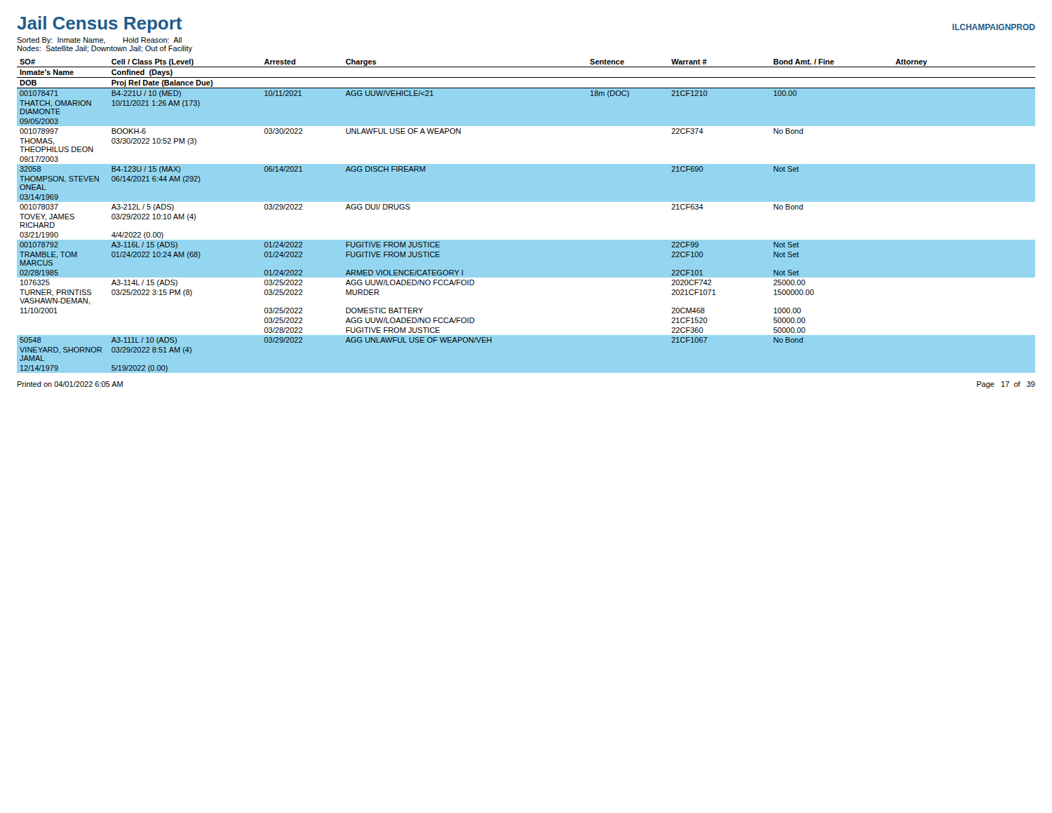ILCHAMPAIGNPROD
Jail Census Report
Sorted By: Inmate Name, Hold Reason: All
Nodes: Satellite Jail; Downtown Jail; Out of Facility
| SO# | Cell / Class Pts (Level) | Arrested | Charges | Sentence | Warrant # | Bond Amt. / Fine | Attorney |
| --- | --- | --- | --- | --- | --- | --- | --- |
| Inmate's Name | Confined (Days) | | | | | | |
| DOB | Proj Rel Date (Balance Due) | | | | | | |
| 001078471 | B4-221U / 10 (MED) | 10/11/2021 | AGG UUW/VEHICLE/<21 | 18m (DOC) | 21CF1210 | 100.00 | |
| THATCH, OMARION DIAMONTE | 10/11/2021 1:26 AM (173) | | | | | | |
| 09/05/2003 | | | | | | | |
| 001078997 | BOOKH-6 | 03/30/2022 | UNLAWFUL USE OF A WEAPON | | 22CF374 | No Bond | |
| THOMAS, THEOPHILUS DEON | 03/30/2022 10:52 PM (3) | | | | | | |
| 09/17/2003 | | | | | | | |
| 32058 | B4-123U / 15 (MAX) | 06/14/2021 | AGG DISCH FIREARM | | 21CF690 | Not Set | |
| THOMPSON, STEVEN ONEAL | 06/14/2021 6:44 AM (292) | | | | | | |
| 03/14/1969 | | | | | | | |
| 001078037 | A3-212L / 5 (ADS) | 03/29/2022 | AGG DUI/ DRUGS | | 21CF634 | No Bond | |
| TOVEY, JAMES RICHARD | 03/29/2022 10:10 AM (4) | | | | | | |
| 03/21/1990 | 4/4/2022 (0.00) | | | | | | |
| 001078792 | A3-116L / 15 (ADS) | 01/24/2022 | FUGITIVE FROM JUSTICE | | 22CF99 | Not Set | |
| TRAMBLE, TOM MARCUS | 01/24/2022 10:24 AM (68) | 01/24/2022 | FUGITIVE FROM JUSTICE | | 22CF100 | Not Set | |
| 02/28/1985 | | 01/24/2022 | ARMED VIOLENCE/CATEGORY I | | 22CF101 | Not Set | |
| 1076325 | A3-114L / 15 (ADS) | 03/25/2022 | AGG UUW/LOADED/NO FCCA/FOID | | 2020CF742 | 25000.00 | |
| TURNER, PRINTISS VASHAWN-DEMAN, | 03/25/2022 3:15 PM (8) | 03/25/2022 | MURDER | | 2021CF1071 | 1500000.00 | |
| 11/10/2001 | | 03/25/2022 | DOMESTIC BATTERY | | 20CM468 | 1000.00 | |
| | | 03/25/2022 | AGG UUW/LOADED/NO FCCA/FOID | | 21CF1520 | 50000.00 | |
| | | 03/28/2022 | FUGITIVE FROM JUSTICE | | 22CF360 | 50000.00 | |
| 50548 | A3-111L / 10 (ADS) | 03/29/2022 | AGG UNLAWFUL USE OF WEAPON/VEH | | 21CF1067 | No Bond | |
| VINEYARD, SHORNOR JAMAL | 03/29/2022 8:51 AM (4) | | | | | | |
| 12/14/1979 | 5/19/2022 (0.00) | | | | | | |
Printed on 04/01/2022 6:05 AM
Page 17 of 39